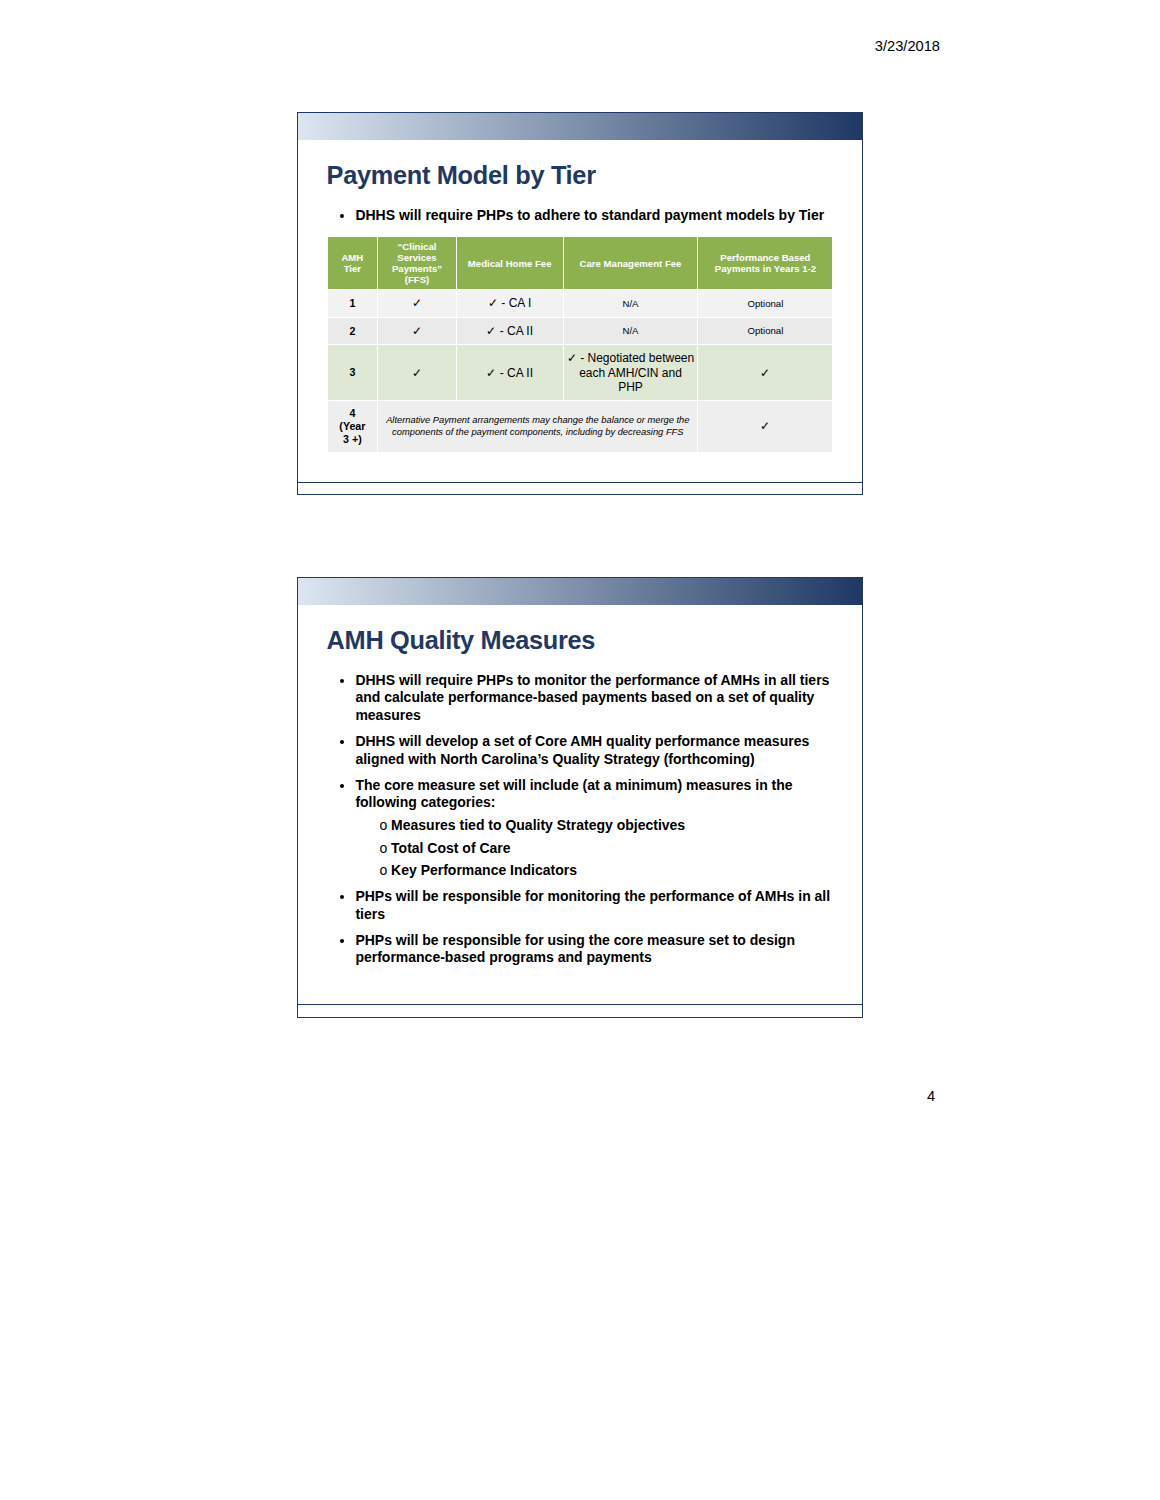3/23/2018
Payment Model by Tier
DHHS will require PHPs to adhere to standard payment models by Tier
| AMH Tier | “Clinical Services Payments” (FFS) | Medical Home Fee | Care Management Fee | Performance Based Payments in Years 1-2 |
| --- | --- | --- | --- | --- |
| 1 | ✓ | ✓ - CA I | N/A | Optional |
| 2 | ✓ | ✓ - CA II | N/A | Optional |
| 3 | ✓ | ✓ - CA II | ✓ - Negotiated between each AMH/CIN and PHP | ✓ |
| 4 (Year 3 +) | Alternative Payment arrangements may change the balance or merge the components of the payment components, including by decreasing FFS | ✓ |
AMH Quality Measures
DHHS will require PHPs to monitor the performance of AMHs in all tiers and calculate performance-based payments based on a set of quality measures
DHHS will develop a set of Core AMH quality performance measures aligned with North Carolina’s Quality Strategy (forthcoming)
The core measure set will include (at a minimum) measures in the following categories:
Measures tied to Quality Strategy objectives
Total Cost of Care
Key Performance Indicators
PHPs will be responsible for monitoring the performance of AMHs in all tiers
PHPs will be responsible for using the core measure set to design performance-based programs and payments
4